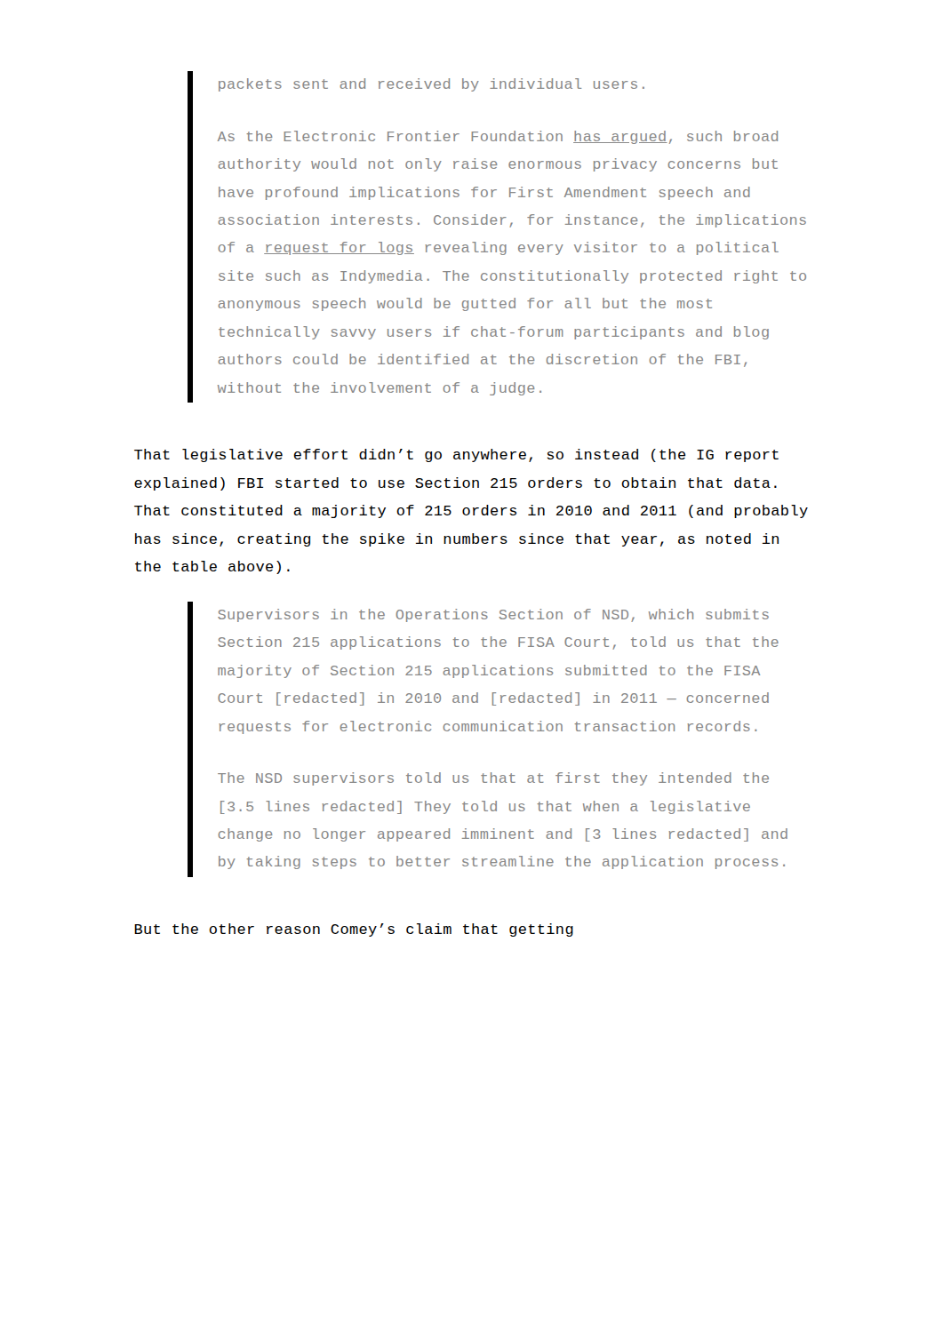packets sent and received by individual users.
As the Electronic Frontier Foundation has argued, such broad authority would not only raise enormous privacy concerns but have profound implications for First Amendment speech and association interests. Consider, for instance, the implications of a request for logs revealing every visitor to a political site such as Indymedia. The constitutionally protected right to anonymous speech would be gutted for all but the most technically savvy users if chat-forum participants and blog authors could be identified at the discretion of the FBI, without the involvement of a judge.
That legislative effort didn’t go anywhere, so instead (the IG report explained) FBI started to use Section 215 orders to obtain that data. That constituted a majority of 215 orders in 2010 and 2011 (and probably has since, creating the spike in numbers since that year, as noted in the table above).
Supervisors in the Operations Section of NSD, which submits Section 215 applications to the FISA Court, told us that the majority of Section 215 applications submitted to the FISA Court [redacted] in 2010 and [redacted] in 2011 — concerned requests for electronic communication transaction records.
The NSD supervisors told us that at first they intended the [3.5 lines redacted] They told us that when a legislative change no longer appeared imminent and [3 lines redacted] and by taking steps to better streamline the application process.
But the other reason Comey’s claim that getting